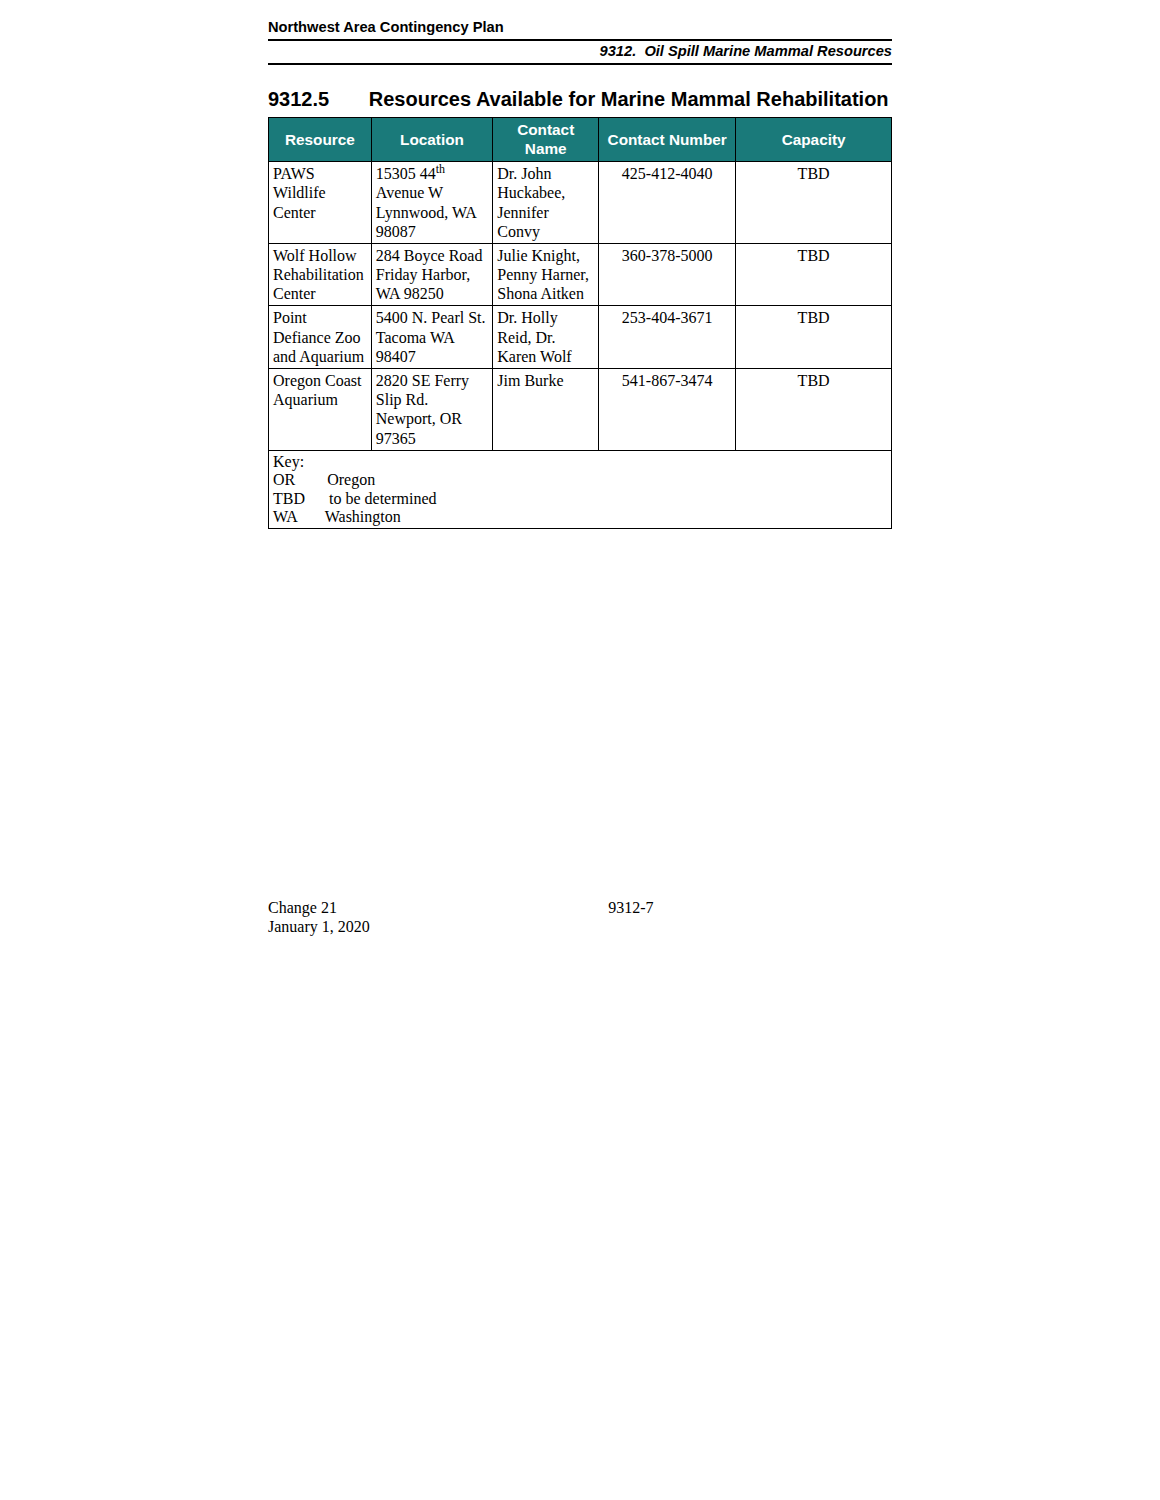Northwest Area Contingency Plan
9312. Oil Spill Marine Mammal Resources
9312.5 Resources Available for Marine Mammal Rehabilitation
| Resource | Location | Contact Name | Contact Number | Capacity |
| --- | --- | --- | --- | --- |
| PAWS Wildlife Center | 15305 44 th Avenue W Lynnwood, WA 98087 | Dr. John Huckabee, Jennifer Convy | 425-412-4040 | TBD |
| Wolf Hollow Rehabilitation Center | 284 Boyce Road Friday Harbor, WA 98250 | Julie Knight, Penny Harner, Shona Aitken | 360-378-5000 | TBD |
| Point Defiance Zoo and Aquarium | 5400 N. Pearl St. Tacoma WA 98407 | Dr. Holly Reid, Dr. Karen Wolf | 253-404-3671 | TBD |
| Oregon Coast Aquarium | 2820 SE Ferry Slip Rd. Newport, OR 97365 | Jim Burke | 541-867-3474 | TBD |
| Key: OR Oregon TBD to be determined WA Washington |
Change 21
January 1, 2020
9312-7